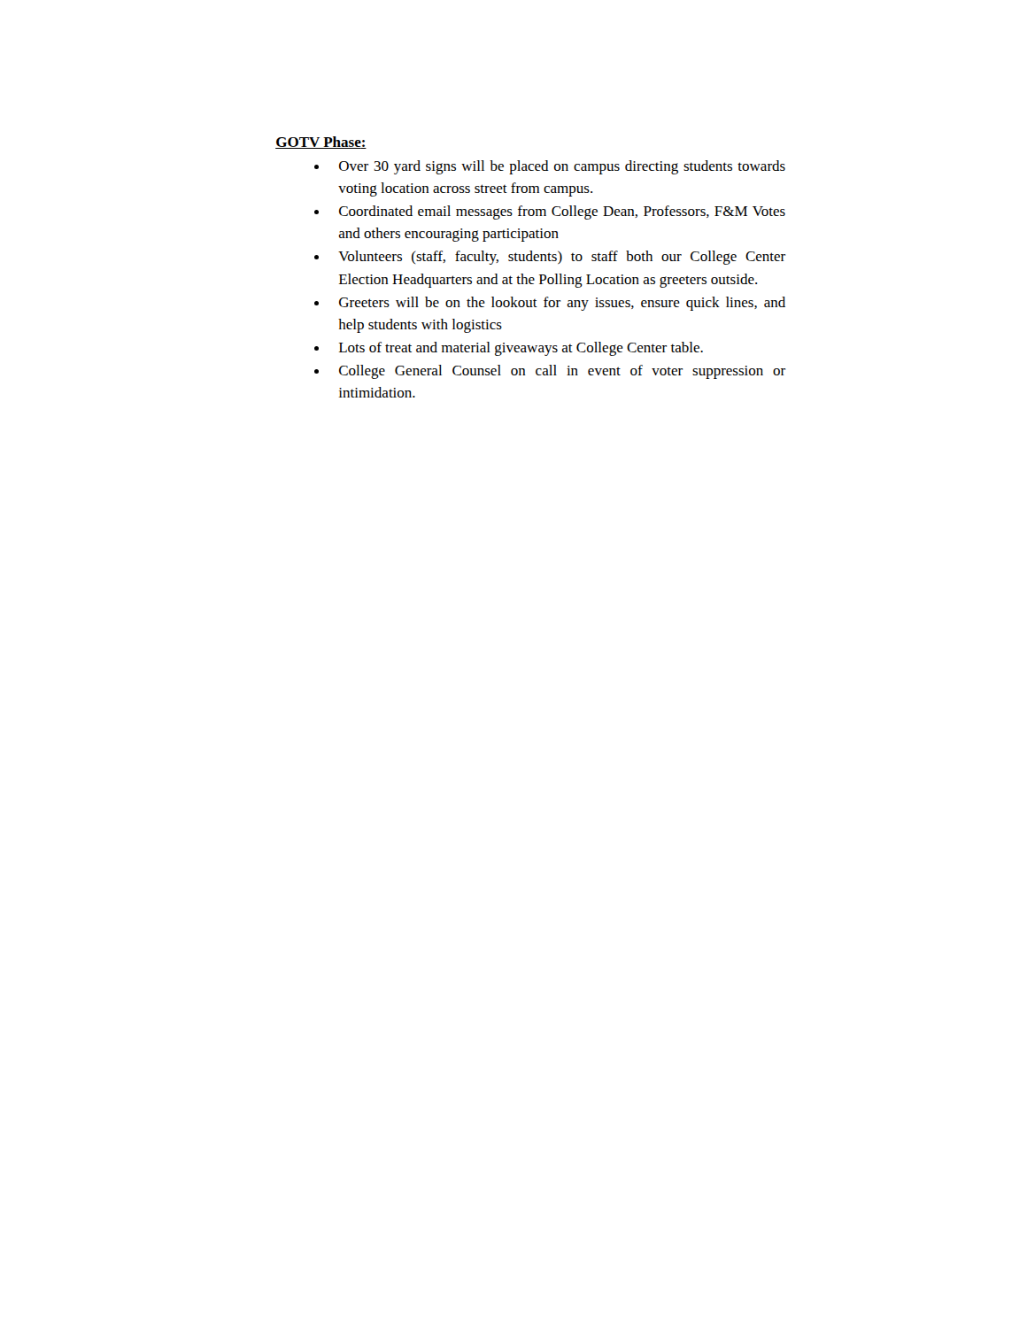GOTV Phase:
Over 30 yard signs will be placed on campus directing students towards voting location across street from campus.
Coordinated email messages from College Dean, Professors, F&M Votes and others encouraging participation
Volunteers (staff, faculty, students) to staff both our College Center Election Headquarters and at the Polling Location as greeters outside.
Greeters will be on the lookout for any issues, ensure quick lines, and help students with logistics
Lots of treat and material giveaways at College Center table.
College General Counsel on call in event of voter suppression or intimidation.